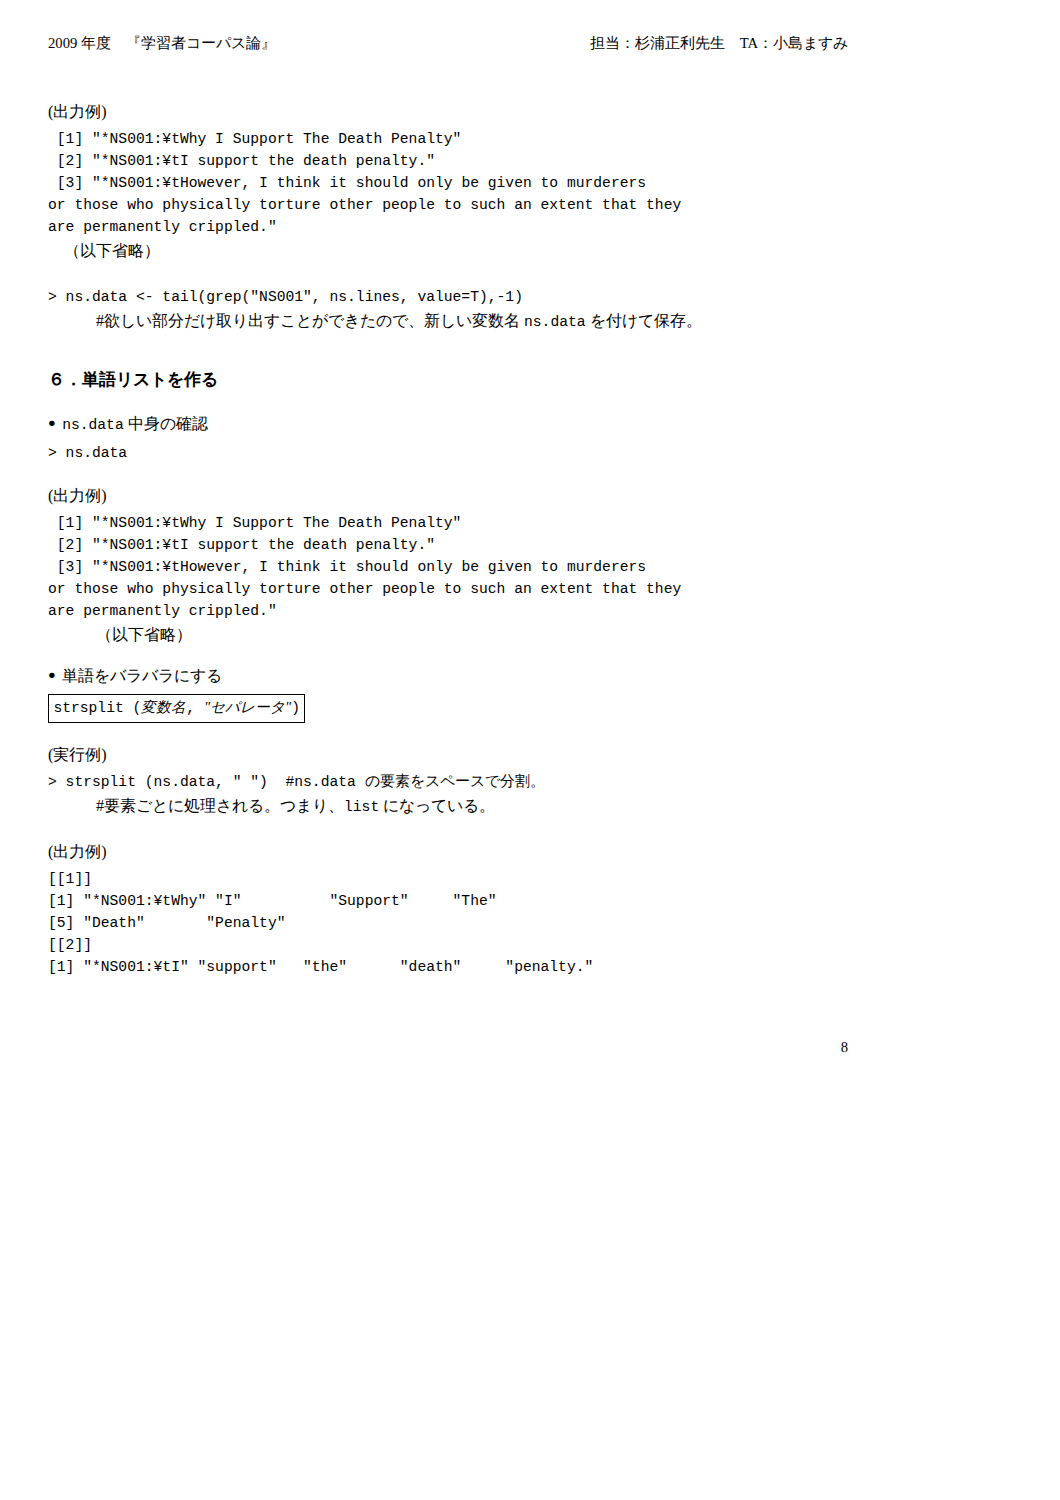2009 年度　『学習者コーパス論』
担当：杉浦正利先生　TA：小島ますみ
(出力例)
 [1] "*NS001:¥tWhy I Support The Death Penalty"
 [2] "*NS001:¥tI support the death penalty."
 [3] "*NS001:¥tHowever, I think it should only be given to murderers
or those who physically torture other people to such an extent that they
are permanently crippled."
（以下省略）
> ns.data <- tail(grep("NS001", ns.lines, value=T),-1)
#欲しい部分だけ取り出すことができたので、新しい変数名 ns.data を付けて保存。
６．単語リストを作る
ns.data 中身の確認
> ns.data
(出力例)
 [1] "*NS001:¥tWhy I Support The Death Penalty"
 [2] "*NS001:¥tI support the death penalty."
 [3] "*NS001:¥tHowever, I think it should only be given to murderers
or those who physically torture other people to such an extent that they
are permanently crippled."
（以下省略）
単語をバラバラにする
strsplit (変数名, "セパレータ")
(実行例)
> strsplit (ns.data, " ")  #ns.data の要素をスペースで分割。
#要素ごとに処理される。つまり、list になっている。
(出力例)
[[1]]
[1] "*NS001:¥tWhy" "I"          "Support"     "The"
[5] "Death"       "Penalty"
[[2]]
[1] "*NS001:¥tI" "support"   "the"      "death"     "penalty."
8